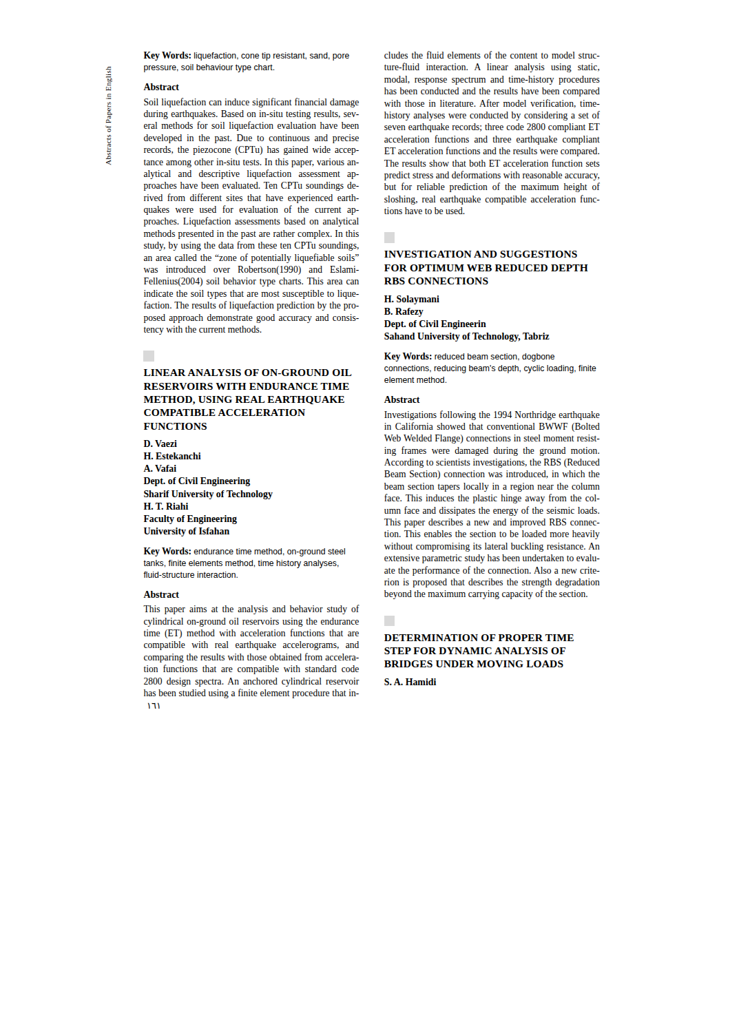Abstracts of Papers in English
Key Words: liquefaction, cone tip resistant, sand, pore pressure, soil behaviour type chart.
Abstract
Soil liquefaction can induce significant financial damage during earthquakes. Based on in-situ testing results, several methods for soil liquefaction evaluation have been developed in the past. Due to continuous and precise records, the piezocone (CPTu) has gained wide acceptance among other in-situ tests. In this paper, various analytical and descriptive liquefaction assessment approaches have been evaluated. Ten CPTu soundings derived from different sites that have experienced earthquakes were used for evaluation of the current approaches. Liquefaction assessments based on analytical methods presented in the past are rather complex. In this study, by using the data from these ten CPTu soundings, an area called the “zone of potentially liquefiable soils” was introduced over Robertson(1990) and Eslami-Fellenius(2004) soil behavior type charts. This area can indicate the soil types that are most susceptible to liquefaction. The results of liquefaction prediction by the proposed approach demonstrate good accuracy and consistency with the current methods.
LINEAR ANALYSIS OF ON-GROUND OIL RESERVOIRS WITH ENDURANCE TIME METHOD, USING REAL EARTHQUAKE COMPATIBLE ACCELERATION FUNCTIONS
D. Vaezi
H. Estekanchi
A. Vafai
Dept. of Civil Engineering
Sharif University of Technology
H. T. Riahi
Faculty of Engineering
University of Isfahan
Key Words: endurance time method, on-ground steel tanks, finite elements method, time history analyses, fluid-structure interaction.
Abstract
This paper aims at the analysis and behavior study of cylindrical on-ground oil reservoirs using the endurance time (ET) method with acceleration functions that are compatible with real earthquake accelerograms, and comparing the results with those obtained from acceleration functions that are compatible with standard code 2800 design spectra. An anchored cylindrical reservoir has been studied using a finite element procedure that includes the fluid elements of the content to model structure-fluid interaction. A linear analysis using static, modal, response spectrum and time-history procedures has been conducted and the results have been compared with those in literature. After model verification, time-history analyses were conducted by considering a set of seven earthquake records; three code 2800 compliant ET acceleration functions and three earthquake compliant ET acceleration functions and the results were compared. The results show that both ET acceleration function sets predict stress and deformations with reasonable accuracy, but for reliable prediction of the maximum height of sloshing, real earthquake compatible acceleration functions have to be used.
INVESTIGATION AND SUGGESTIONS FOR OPTIMUM WEB REDUCED DEPTH RBS CONNECTIONS
H. Solaymani
B. Rafezy
Dept. of Civil Engineerin
Sahand University of Technology, Tabriz
Key Words: reduced beam section, dogbone connections, reducing beam's depth, cyclic loading, finite element method.
Abstract
Investigations following the 1994 Northridge earthquake in California showed that conventional BWWF (Bolted Web Welded Flange) connections in steel moment resisting frames were damaged during the ground motion. According to scientists investigations, the RBS (Reduced Beam Section) connection was introduced, in which the beam section tapers locally in a region near the column face. This induces the plastic hinge away from the column face and dissipates the energy of the seismic loads. This paper describes a new and improved RBS connection. This enables the section to be loaded more heavily without compromising its lateral buckling resistance. An extensive parametric study has been undertaken to evaluate the performance of the connection. Also a new criterion is proposed that describes the strength degradation beyond the maximum carrying capacity of the section.
DETERMINATION OF PROPER TIME STEP FOR DYNAMIC ANALYSIS OF BRIDGES UNDER MOVING LOADS
S. A. Hamidi
١٦١